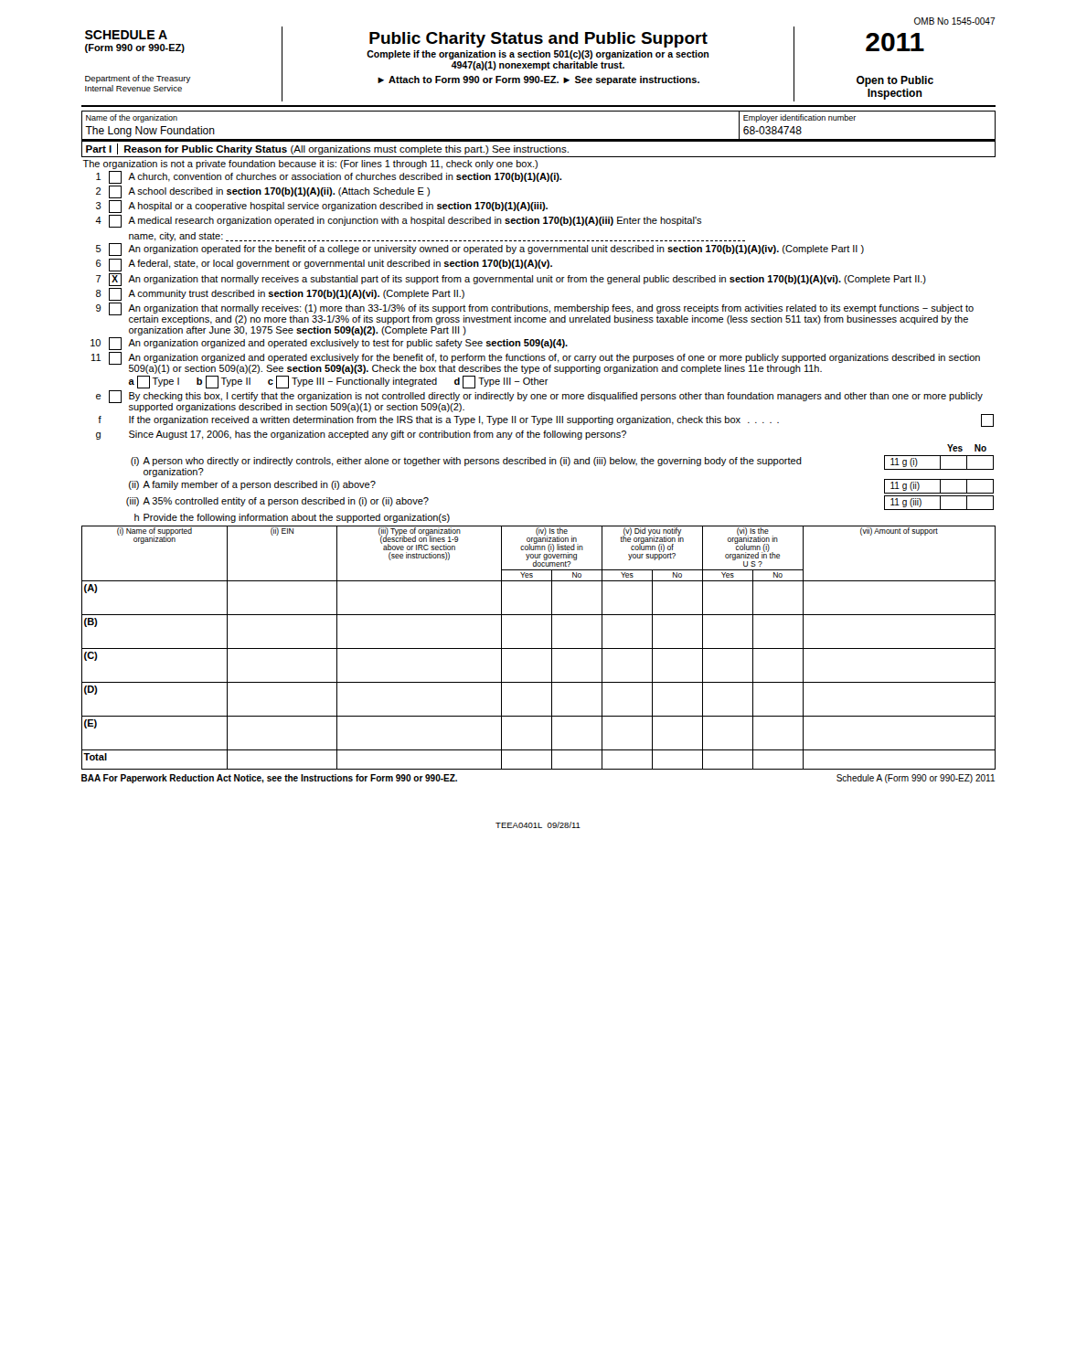OMB No 1545-0047
| SCHEDULE A (Form 990 or 990-EZ) | Public Charity Status and Public Support Complete if the organization is a section 501(c)(3) organization or a section 4947(a)(1) nonexempt charitable trust. | 2011 |
| Department of the Treasury Internal Revenue Service | ► Attach to Form 990 or Form 990-EZ. ► See separate instructions. | Open to Public Inspection |
| Name of the organization The Long Now Foundation | Employer identification number 68-0384748 |
Part I Reason for Public Charity Status (All organizations must complete this part.) See instructions.
| The organization is not a private foundation because it is: (For lines 1 through 11, check only one box.) |
| 1 | | A church, convention of churches or association of churches described in section 170(b)(1)(A)(i). |
| 2 | | A school described in section 170(b)(1)(A)(ii). (Attach Schedule E ) |
| 3 | | A hospital or a cooperative hospital service organization described in section 170(b)(1)(A)(iii). |
| 4 | | A medical research organization operated in conjunction with a hospital described in section 170(b)(1)(A)(iii) Enter the hospital's |
| | | name, city, and state: |
| 5 | | An organization operated for the benefit of a college or university owned or operated by a governmental unit described in section 170(b)(1)(A)(iv). (Complete Part II ) |
| 6 | | A federal, state, or local government or governmental unit described in section 170(b)(1)(A)(v). |
| 7 | X | An organization that normally receives a substantial part of its support from a governmental unit or from the general public described in section 170(b)(1)(A)(vi). (Complete Part II.) |
| 8 | | A community trust described in section 170(b)(1)(A)(vi). (Complete Part II.) |
| 9 | | An organization that normally receives: (1) more than 33-1/3% of its support from contributions, membership fees, and gross receipts from activities related to its exempt functions − subject to certain exceptions, and (2) no more than 33-1/3% of its support from gross investment income and unrelated business taxable income (less section 511 tax) from businesses acquired by the organization after June 30, 1975 See section 509(a)(2). (Complete Part III ) |
| 10 | | An organization organized and operated exclusively to test for public safety See section 509(a)(4). |
| 11 | | An organization organized and operated exclusively for the benefit of, to perform the functions of, or carry out the purposes of one or more publicly supported organizations described in section 509(a)(1) or section 509(a)(2). See section 509(a)(3). Check the box that describes the type of supporting organization and complete lines 11e through 11h. |
| | | a Type I b Type II c Type III − Functionally integrated d Type III − Other |
| e | | By checking this box, I certify that the organization is not controlled directly or indirectly by one or more disqualified persons other than foundation managers and other than one or more publicly supported organizations described in section 509(a)(1) or section 509(a)(2). |
| f | | If the organization received a written determination from the IRS that is a Type I, Type II or Type III supporting organization, check this box . . . . . |
| g | | Since August 17, 2006, has the organization accepted any gift or contribution from any of the following persons? |
| | | Yes No |
| (i) | A person who directly or indirectly controls, either alone or together with persons described in (ii) and (iii) below, the governing body of the supported organization? | 11 g (i) |
| (ii) | A family member of a person described in (i) above? | 11 g (ii) |
| (iii) | A 35% controlled entity of a person described in (i) or (ii) above? | 11 g (iii) |
| h | Provide the following information about the supported organization(s) |
| (i) Name of supported organization | (ii) EIN | (iii) Type of organization (described on lines 1-9 above or IRC section (see instructions)) | (iv) Is the organization in column (i) listed in your governing document? | (v) Did you notify the organization in column (i) of your support? | (vi) Is the organization in column (i) organized in the U S ? | (vii) Amount of support |
| --- | --- | --- | --- | --- | --- | --- |
| Yes | No | Yes | No | Yes | No |
| (A) | | | | | | | | | |
| (B) | | | | | | | | | |
| (C) | | | | | | | | | |
| (D) | | | | | | | | | |
| (E) | | | | | | | | | |
| Total | | | | | | | | | |
BAA For Paperwork Reduction Act Notice, see the Instructions for Form 990 or 990-EZ.
Schedule A (Form 990 or 990-EZ) 2011
TEEA0401L 09/28/11